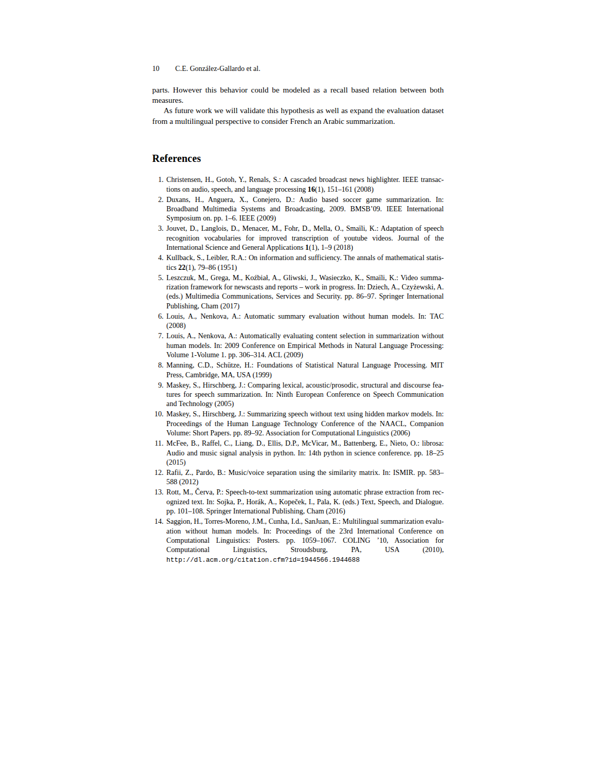10 C.E. González-Gallardo et al.
parts. However this behavior could be modeled as a recall based relation between both measures.
As future work we will validate this hypothesis as well as expand the evaluation dataset from a multilingual perspective to consider French an Arabic summarization.
References
Christensen, H., Gotoh, Y., Renals, S.: A cascaded broadcast news highlighter. IEEE transactions on audio, speech, and language processing 16(1), 151–161 (2008)
Duxans, H., Anguera, X., Conejero, D.: Audio based soccer game summarization. In: Broadband Multimedia Systems and Broadcasting, 2009. BMSB’09. IEEE International Symposium on. pp. 1–6. IEEE (2009)
Jouvet, D., Langlois, D., Menacer, M., Fohr, D., Mella, O., Smaïli, K.: Adaptation of speech recognition vocabularies for improved transcription of youtube videos. Journal of the International Science and General Applications 1(1), 1–9 (2018)
Kullback, S., Leibler, R.A.: On information and sufficiency. The annals of mathematical statistics 22(1), 79–86 (1951)
Leszczuk, M., Grega, M., Koźbiał, A., Gliwski, J., Wasieczko, K., Smaïli, K.: Video summarization framework for newscasts and reports – work in progress. In: Dziech, A., Czyżewski, A. (eds.) Multimedia Communications, Services and Security. pp. 86–97. Springer International Publishing, Cham (2017)
Louis, A., Nenkova, A.: Automatic summary evaluation without human models. In: TAC (2008)
Louis, A., Nenkova, A.: Automatically evaluating content selection in summarization without human models. In: 2009 Conference on Empirical Methods in Natural Language Processing: Volume 1-Volume 1. pp. 306–314. ACL (2009)
Manning, C.D., Schütze, H.: Foundations of Statistical Natural Language Processing. MIT Press, Cambridge, MA, USA (1999)
Maskey, S., Hirschberg, J.: Comparing lexical, acoustic/prosodic, structural and discourse features for speech summarization. In: Ninth European Conference on Speech Communication and Technology (2005)
Maskey, S., Hirschberg, J.: Summarizing speech without text using hidden markov models. In: Proceedings of the Human Language Technology Conference of the NAACL, Companion Volume: Short Papers. pp. 89–92. Association for Computational Linguistics (2006)
McFee, B., Raffel, C., Liang, D., Ellis, D.P., McVicar, M., Battenberg, E., Nieto, O.: librosa: Audio and music signal analysis in python. In: 14th python in science conference. pp. 18–25 (2015)
Rafii, Z., Pardo, B.: Music/voice separation using the similarity matrix. In: ISMIR. pp. 583–588 (2012)
Rott, M., Červa, P.: Speech-to-text summarization using automatic phrase extraction from recognized text. In: Sojka, P., Horák, A., Kopeček, I., Pala, K. (eds.) Text, Speech, and Dialogue. pp. 101–108. Springer International Publishing, Cham (2016)
Saggion, H., Torres-Moreno, J.M., Cunha, I.d., SanJuan, E.: Multilingual summarization evaluation without human models. In: Proceedings of the 23rd International Conference on Computational Linguistics: Posters. pp. 1059–1067. COLING ’10, Association for Computational Linguistics, Stroudsburg, PA, USA (2010), http://dl.acm.org/citation.cfm?id=1944566.1944688